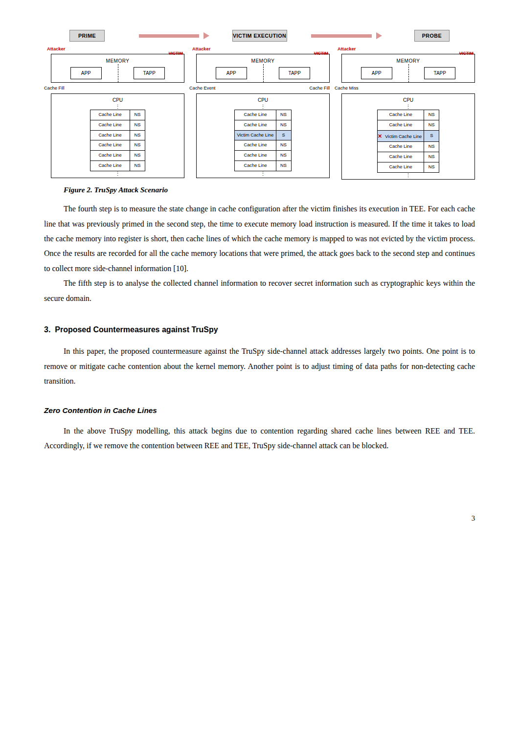PRIME
VICTIM EXECUTION
PROBE
Attacker
MEMORY
VICTIM
APP
TAPP
Cache Fill
CPU
⋮
| Cache Line | NS |
| Cache Line | NS |
| Cache Line | NS |
| Cache Line | NS |
| Cache Line | NS |
| Cache Line | NS |
⋮
Attacker
MEMORY
VICTIM
APP
TAPP
Cache Event Cache Fill
CPU
⋮
| Cache Line | NS |
| Cache Line | NS |
| Victim Cache Line | S |
| Cache Line | NS |
| Cache Line | NS |
| Cache Line | NS |
⋮
Attacker
MEMORY
VICTIM
APP
TAPP
Cache Miss
CPU
⋮
| Cache Line | NS |
| Cache Line | NS |
| ✕ Victim Cache Line | S |
| Cache Line | NS |
| Cache Line | NS |
| Cache Line | NS |
⋮
Figure 2. TruSpy Attack Scenario
The fourth step is to measure the state change in cache configuration after the victim finishes its execution in TEE. For each cache line that was previously primed in the second step, the time to execute memory load instruction is measured. If the time it takes to load the cache memory into register is short, then cache lines of which the cache memory is mapped to was not evicted by the victim process. Once the results are recorded for all the cache memory locations that were primed, the attack goes back to the second step and continues to collect more side-channel information [10].
The fifth step is to analyse the collected channel information to recover secret information such as cryptographic keys within the secure domain.
3. Proposed Countermeasures against TruSpy
In this paper, the proposed countermeasure against the TruSpy side-channel attack addresses largely two points. One point is to remove or mitigate cache contention about the kernel memory. Another point is to adjust timing of data paths for non-detecting cache transition.
Zero Contention in Cache Lines
In the above TruSpy modelling, this attack begins due to contention regarding shared cache lines between REE and TEE. Accordingly, if we remove the contention between REE and TEE, TruSpy side-channel attack can be blocked.
3